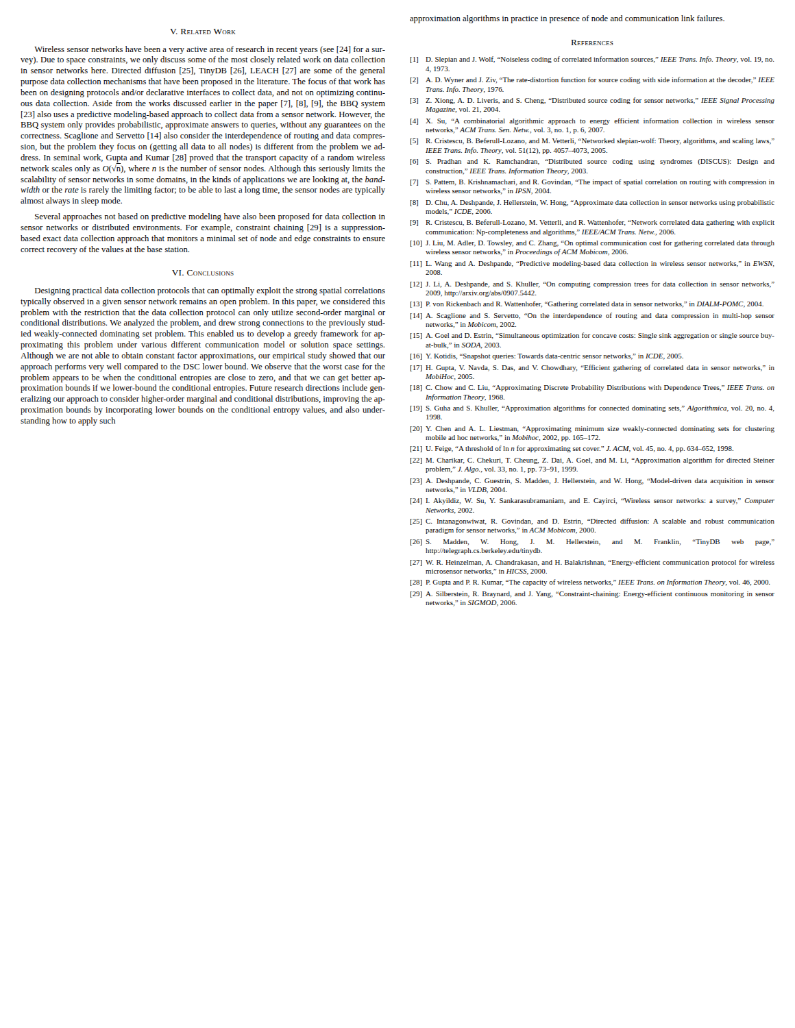V. Related Work
Wireless sensor networks have been a very active area of research in recent years (see [24] for a survey). Due to space constraints, we only discuss some of the most closely related work on data collection in sensor networks here. Directed diffusion [25], TinyDB [26], LEACH [27] are some of the general purpose data collection mechanisms that have been proposed in the literature. The focus of that work has been on designing protocols and/or declarative interfaces to collect data, and not on optimizing continuous data collection. Aside from the works discussed earlier in the paper [7], [8], [9], the BBQ system [23] also uses a predictive modeling-based approach to collect data from a sensor network. However, the BBQ system only provides probabilistic, approximate answers to queries, without any guarantees on the correctness. Scaglione and Servetto [14] also consider the interdependence of routing and data compression, but the problem they focus on (getting all data to all nodes) is different from the problem we address. In seminal work, Gupta and Kumar [28] proved that the transport capacity of a random wireless network scales only as O(√n), where n is the number of sensor nodes. Although this seriously limits the scalability of sensor networks in some domains, in the kinds of applications we are looking at, the bandwidth or the rate is rarely the limiting factor; to be able to last a long time, the sensor nodes are typically almost always in sleep mode.
Several approaches not based on predictive modeling have also been proposed for data collection in sensor networks or distributed environments. For example, constraint chaining [29] is a suppression-based exact data collection approach that monitors a minimal set of node and edge constraints to ensure correct recovery of the values at the base station.
VI. Conclusions
Designing practical data collection protocols that can optimally exploit the strong spatial correlations typically observed in a given sensor network remains an open problem. In this paper, we considered this problem with the restriction that the data collection protocol can only utilize second-order marginal or conditional distributions. We analyzed the problem, and drew strong connections to the previously studied weakly-connected dominating set problem. This enabled us to develop a greedy framework for approximating this problem under various different communication model or solution space settings. Although we are not able to obtain constant factor approximations, our empirical study showed that our approach performs very well compared to the DSC lower bound. We observe that the worst case for the problem appears to be when the conditional entropies are close to zero, and that we can get better approximation bounds if we lower-bound the conditional entropies. Future research directions include generalizing our approach to consider higher-order marginal and conditional distributions, improving the approximation bounds by incorporating lower bounds on the conditional entropy values, and also understanding how to apply such
approximation algorithms in practice in presence of node and communication link failures.
References
[1] D. Slepian and J. Wolf, “Noiseless coding of correlated information sources,” IEEE Trans. Info. Theory, vol. 19, no. 4, 1973.
[2] A. D. Wyner and J. Ziv, “The rate-distortion function for source coding with side information at the decoder,” IEEE Trans. Info. Theory, 1976.
[3] Z. Xiong, A. D. Liveris, and S. Cheng, “Distributed source coding for sensor networks,” IEEE Signal Processing Magazine, vol. 21, 2004.
[4] X. Su, “A combinatorial algorithmic approach to energy efficient information collection in wireless sensor networks,” ACM Trans. Sen. Netw., vol. 3, no. 1, p. 6, 2007.
[5] R. Cristescu, B. Beferull-Lozano, and M. Vetterli, “Networked slepian-wolf: Theory, algorithms, and scaling laws,” IEEE Trans. Info. Theory, vol. 51(12), pp. 4057–4073, 2005.
[6] S. Pradhan and K. Ramchandran, “Distributed source coding using syndromes (DISCUS): Design and construction,” IEEE Trans. Information Theory, 2003.
[7] S. Pattem, B. Krishnamachari, and R. Govindan, “The impact of spatial correlation on routing with compression in wireless sensor networks,” in IPSN, 2004.
[8] D. Chu, A. Deshpande, J. Hellerstein, W. Hong, “Approximate data collection in sensor networks using probabilistic models,” ICDE, 2006.
[9] R. Cristescu, B. Beferull-Lozano, M. Vetterli, and R. Wattenhofer, “Network correlated data gathering with explicit communication: Np-completeness and algorithms,” IEEE/ACM Trans. Netw., 2006.
[10] J. Liu, M. Adler, D. Towsley, and C. Zhang, “On optimal communication cost for gathering correlated data through wireless sensor networks,” in Proceedings of ACM Mobicom, 2006.
[11] L. Wang and A. Deshpande, “Predictive modeling-based data collection in wireless sensor networks,” in EWSN, 2008.
[12] J. Li, A. Deshpande, and S. Khuller, “On computing compression trees for data collection in sensor networks,” 2009, http://arxiv.org/abs/0907.5442.
[13] P. von Rickenbach and R. Wattenhofer, “Gathering correlated data in sensor networks,” in DIALM-POMC, 2004.
[14] A. Scaglione and S. Servetto, “On the interdependence of routing and data compression in multi-hop sensor networks,” in Mobicom, 2002.
[15] A. Goel and D. Estrin, “Simultaneous optimization for concave costs: Single sink aggregation or single source buy-at-bulk,” in SODA, 2003.
[16] Y. Kotidis, “Snapshot queries: Towards data-centric sensor networks,” in ICDE, 2005.
[17] H. Gupta, V. Navda, S. Das, and V. Chowdhary, “Efficient gathering of correlated data in sensor networks,” in MobiHoc, 2005.
[18] C. Chow and C. Liu, “Approximating Discrete Probability Distributions with Dependence Trees,” IEEE Trans. on Information Theory, 1968.
[19] S. Guha and S. Khuller, “Approximation algorithms for connected dominating sets,” Algorithmica, vol. 20, no. 4, 1998.
[20] Y. Chen and A. L. Liestman, “Approximating minimum size weakly-connected dominating sets for clustering mobile ad hoc networks,” in Mobihoc, 2002, pp. 165–172.
[21] U. Feige, “A threshold of ln n for approximating set cover.” J. ACM, vol. 45, no. 4, pp. 634–652, 1998.
[22] M. Charikar, C. Chekuri, T. Cheung, Z. Dai, A. Goel, and M. Li, “Approximation algorithm for directed Steiner problem,” J. Algo., vol. 33, no. 1, pp. 73–91, 1999.
[23] A. Deshpande, C. Guestrin, S. Madden, J. Hellerstein, and W. Hong, “Model-driven data acquisition in sensor networks,” in VLDB, 2004.
[24] I. Akyildiz, W. Su, Y. Sankarasubramaniam, and E. Cayirci, “Wireless sensor networks: a survey,” Computer Networks, 2002.
[25] C. Intanagonwiwat, R. Govindan, and D. Estrin, “Directed diffusion: A scalable and robust communication paradigm for sensor networks,” in ACM Mobicom, 2000.
[26] S. Madden, W. Hong, J. M. Hellerstein, and M. Franklin, “TinyDB web page,” http://telegraph.cs.berkeley.edu/tinydb.
[27] W. R. Heinzelman, A. Chandrakasan, and H. Balakrishnan, “Energy-efficient communication protocol for wireless microsensor networks,” in HICSS, 2000.
[28] P. Gupta and P. R. Kumar, “The capacity of wireless networks,” IEEE Trans. on Information Theory, vol. 46, 2000.
[29] A. Silberstein, R. Braynard, and J. Yang, “Constraint-chaining: Energy-efficient continuous monitoring in sensor networks,” in SIGMOD, 2006.